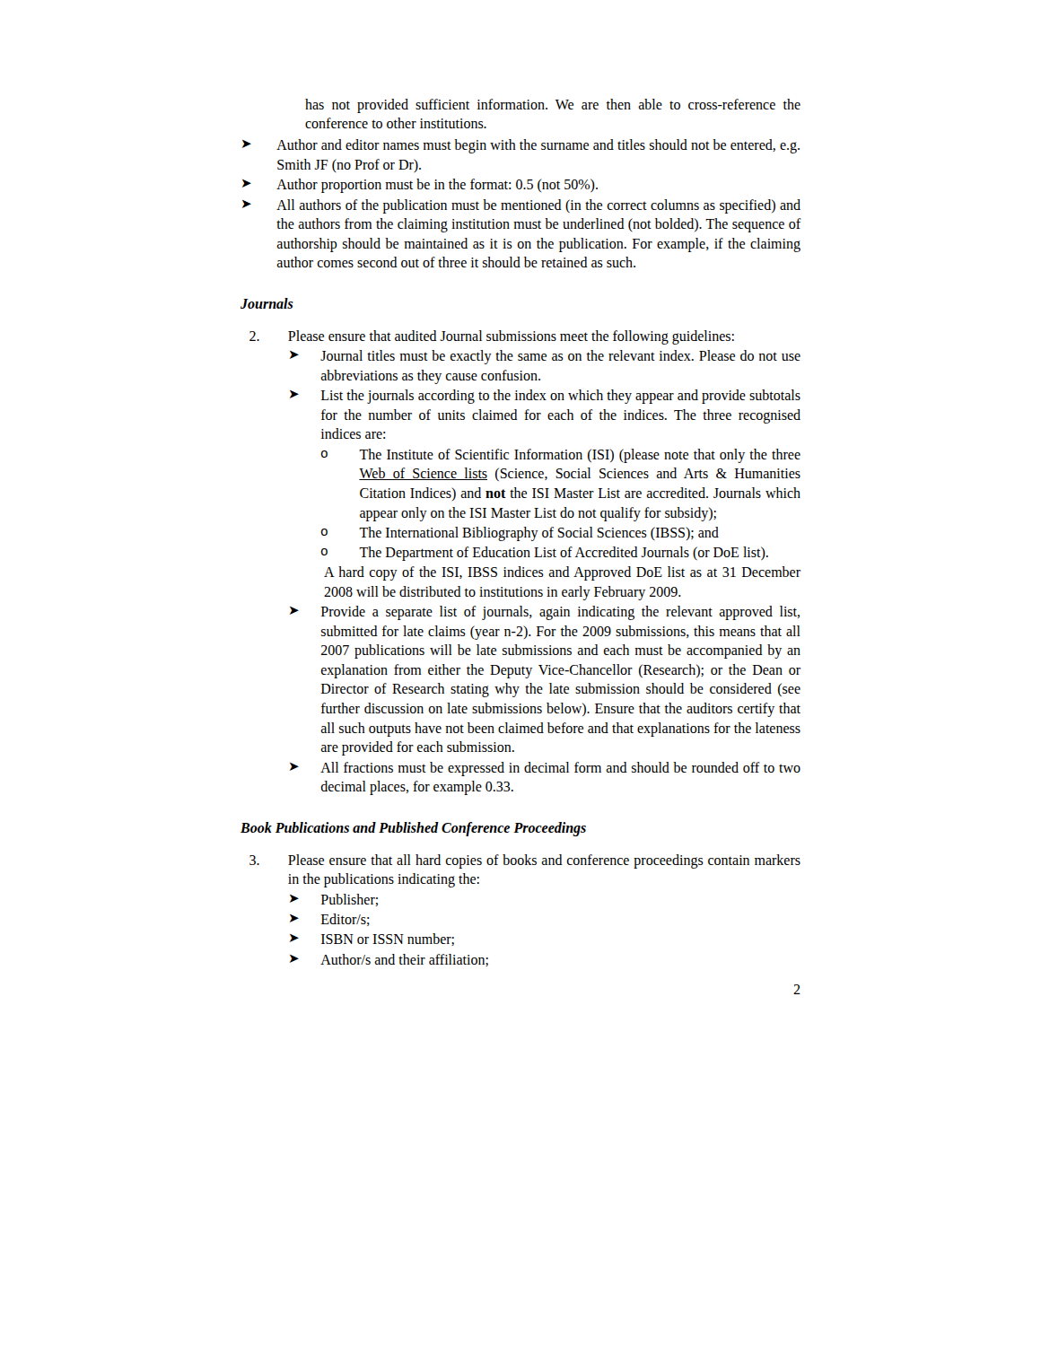has not provided sufficient information. We are then able to cross-reference the conference to other institutions.
➤
Author and editor names must begin with the surname and titles should not be entered, e.g. Smith JF (no Prof or Dr).
➤
Author proportion must be in the format: 0.5 (not 50%).
➤
All authors of the publication must be mentioned (in the correct columns as specified) and the authors from the claiming institution must be underlined (not bolded). The sequence of authorship should be maintained as it is on the publication. For example, if the claiming author comes second out of three it should be retained as such.
Journals
2.
Please ensure that audited Journal submissions meet the following guidelines:
➤
Journal titles must be exactly the same as on the relevant index. Please do not use abbreviations as they cause confusion.
➤
List the journals according to the index on which they appear and provide subtotals for the number of units claimed for each of the indices. The three recognised indices are:
o
The Institute of Scientific Information (ISI) (please note that only the three Web of Science lists (Science, Social Sciences and Arts & Humanities Citation Indices) and not the ISI Master List are accredited. Journals which appear only on the ISI Master List do not qualify for subsidy);
o
The International Bibliography of Social Sciences (IBSS); and
o
The Department of Education List of Accredited Journals (or DoE list).
A hard copy of the ISI, IBSS indices and Approved DoE list as at 31 December 2008 will be distributed to institutions in early February 2009.
➤
Provide a separate list of journals, again indicating the relevant approved list, submitted for late claims (year n-2). For the 2009 submissions, this means that all 2007 publications will be late submissions and each must be accompanied by an explanation from either the Deputy Vice-Chancellor (Research); or the Dean or Director of Research stating why the late submission should be considered (see further discussion on late submissions below). Ensure that the auditors certify that all such outputs have not been claimed before and that explanations for the lateness are provided for each submission.
➤
All fractions must be expressed in decimal form and should be rounded off to two decimal places, for example 0.33.
Book Publications and Published Conference Proceedings
3.
Please ensure that all hard copies of books and conference proceedings contain markers in the publications indicating the:
➤
Publisher;
➤
Editor/s;
➤
ISBN or ISSN number;
➤
Author/s and their affiliation;
2